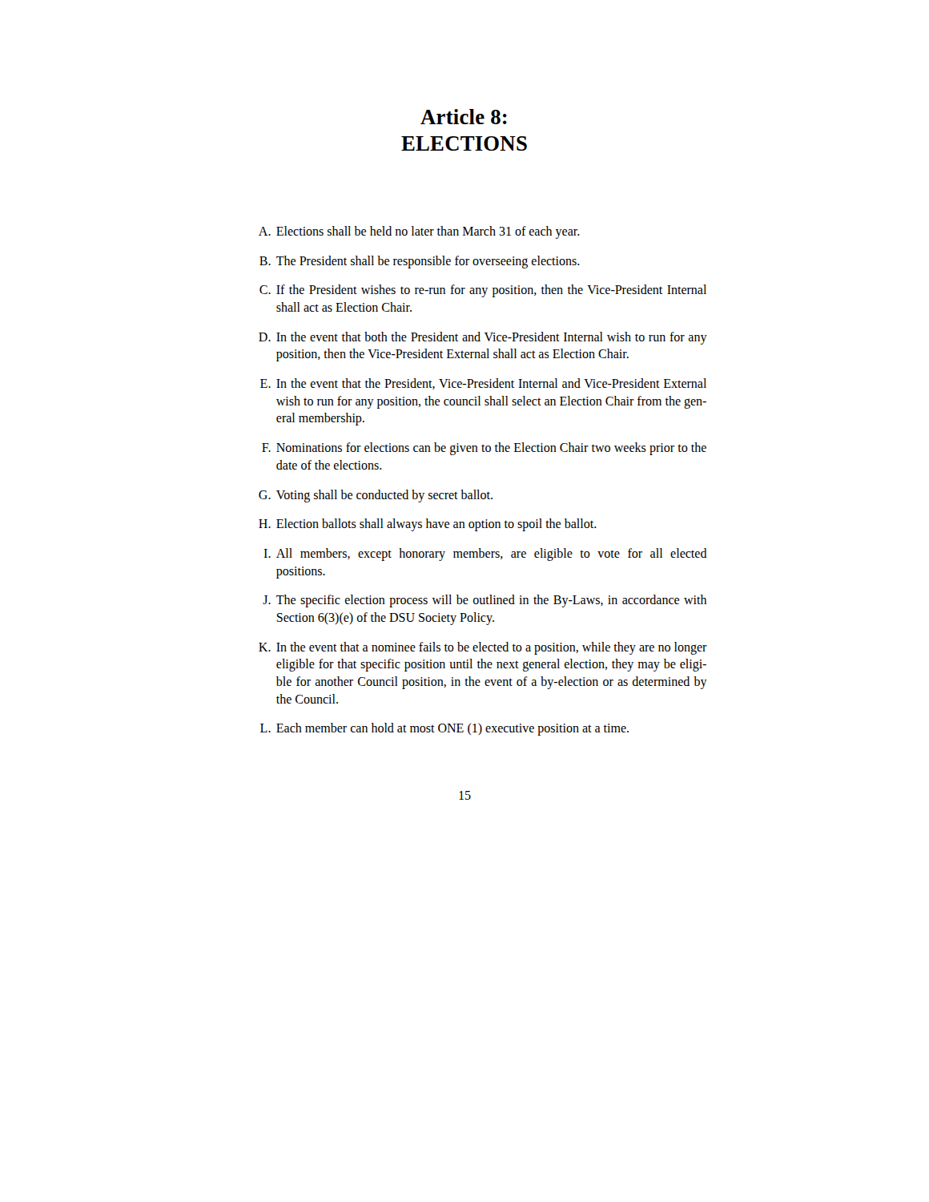Article 8:
ELECTIONS
Elections shall be held no later than March 31 of each year.
The President shall be responsible for overseeing elections.
If the President wishes to re-run for any position, then the Vice-President Internal shall act as Election Chair.
In the event that both the President and Vice-President Internal wish to run for any position, then the Vice-President External shall act as Election Chair.
In the event that the President, Vice-President Internal and Vice-President External wish to run for any position, the council shall select an Election Chair from the general membership.
Nominations for elections can be given to the Election Chair two weeks prior to the date of the elections.
Voting shall be conducted by secret ballot.
Election ballots shall always have an option to spoil the ballot.
All members, except honorary members, are eligible to vote for all elected positions.
The specific election process will be outlined in the By-Laws, in accordance with Section 6(3)(e) of the DSU Society Policy.
In the event that a nominee fails to be elected to a position, while they are no longer eligible for that specific position until the next general election, they may be eligible for another Council position, in the event of a by-election or as determined by the Council.
Each member can hold at most ONE (1) executive position at a time.
15